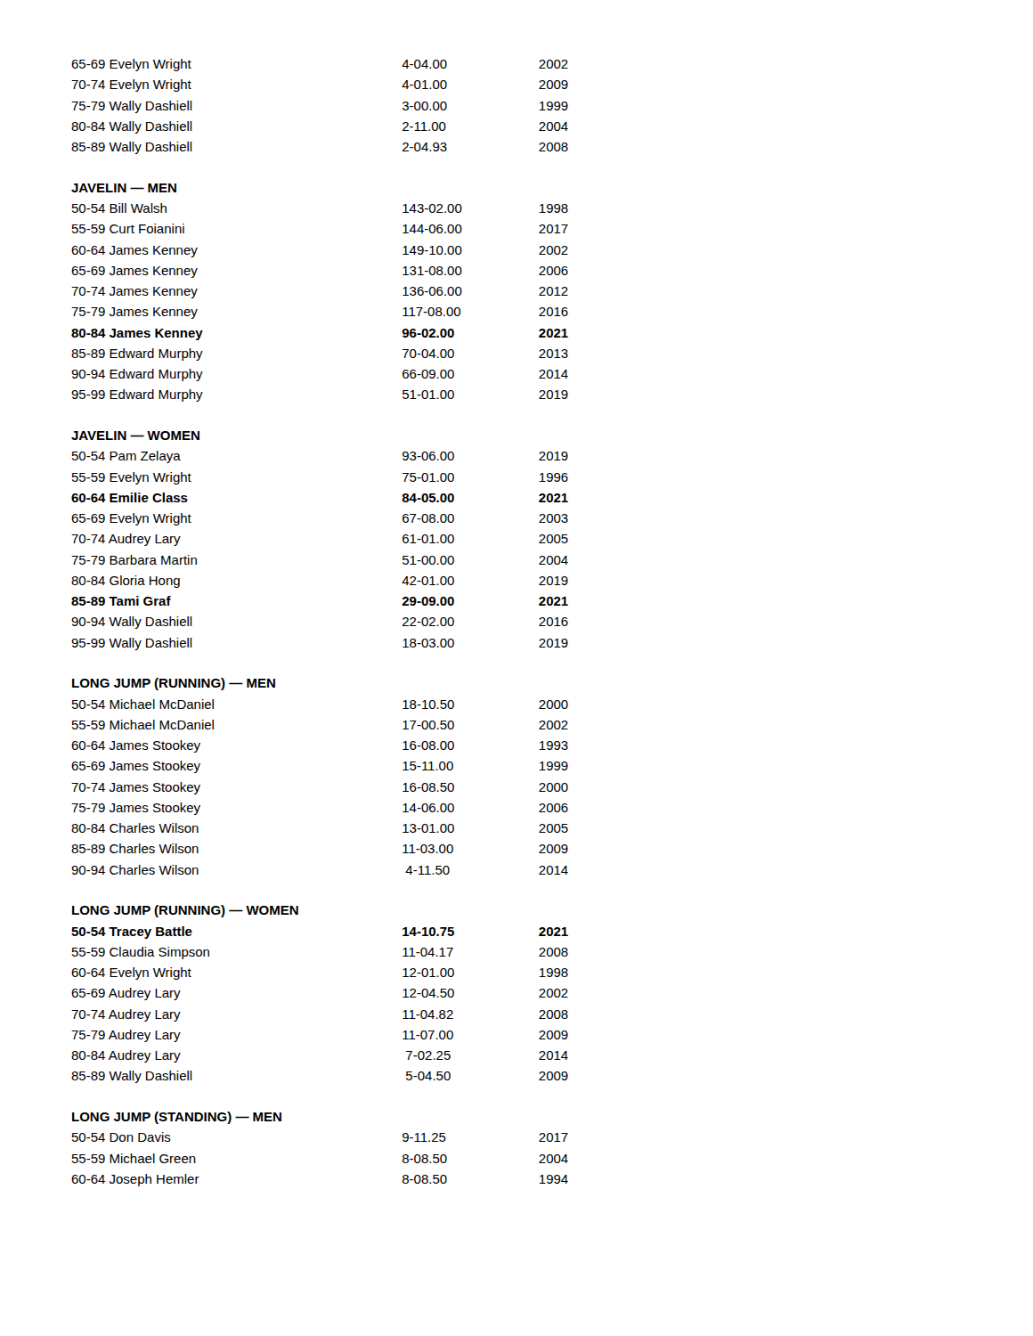| 65-69 Evelyn Wright | 4-04.00 | 2002 |
| 70-74 Evelyn Wright | 4-01.00 | 2009 |
| 75-79 Wally Dashiell | 3-00.00 | 1999 |
| 80-84 Wally Dashiell | 2-11.00 | 2004 |
| 85-89 Wally Dashiell | 2-04.93 | 2008 |
| JAVELIN — MEN |
| 50-54 Bill Walsh | 143-02.00 | 1998 |
| 55-59 Curt Foianini | 144-06.00 | 2017 |
| 60-64 James Kenney | 149-10.00 | 2002 |
| 65-69 James Kenney | 131-08.00 | 2006 |
| 70-74 James Kenney | 136-06.00 | 2012 |
| 75-79 James Kenney | 117-08.00 | 2016 |
| 80-84 James Kenney | 96-02.00 | 2021 |
| 85-89 Edward Murphy | 70-04.00 | 2013 |
| 90-94 Edward Murphy | 66-09.00 | 2014 |
| 95-99 Edward Murphy | 51-01.00 | 2019 |
| JAVELIN — WOMEN |
| 50-54 Pam Zelaya | 93-06.00 | 2019 |
| 55-59 Evelyn Wright | 75-01.00 | 1996 |
| 60-64 Emilie Class | 84-05.00 | 2021 |
| 65-69 Evelyn Wright | 67-08.00 | 2003 |
| 70-74 Audrey Lary | 61-01.00 | 2005 |
| 75-79 Barbara Martin | 51-00.00 | 2004 |
| 80-84 Gloria Hong | 42-01.00 | 2019 |
| 85-89 Tami Graf | 29-09.00 | 2021 |
| 90-94 Wally Dashiell | 22-02.00 | 2016 |
| 95-99 Wally Dashiell | 18-03.00 | 2019 |
| LONG JUMP (RUNNING) — MEN |
| 50-54 Michael McDaniel | 18-10.50 | 2000 |
| 55-59 Michael McDaniel | 17-00.50 | 2002 |
| 60-64 James Stookey | 16-08.00 | 1993 |
| 65-69 James Stookey | 15-11.00 | 1999 |
| 70-74 James Stookey | 16-08.50 | 2000 |
| 75-79 James Stookey | 14-06.00 | 2006 |
| 80-84 Charles Wilson | 13-01.00 | 2005 |
| 85-89 Charles Wilson | 11-03.00 | 2009 |
| 90-94 Charles Wilson | 4-11.50 | 2014 |
| LONG JUMP (RUNNING) — WOMEN |
| 50-54 Tracey Battle | 14-10.75 | 2021 |
| 55-59 Claudia Simpson | 11-04.17 | 2008 |
| 60-64 Evelyn Wright | 12-01.00 | 1998 |
| 65-69 Audrey Lary | 12-04.50 | 2002 |
| 70-74 Audrey Lary | 11-04.82 | 2008 |
| 75-79 Audrey Lary | 11-07.00 | 2009 |
| 80-84 Audrey Lary | 7-02.25 | 2014 |
| 85-89 Wally Dashiell | 5-04.50 | 2009 |
| LONG JUMP (STANDING) — MEN |
| 50-54 Don Davis | 9-11.25 | 2017 |
| 55-59 Michael Green | 8-08.50 | 2004 |
| 60-64 Joseph Hemler | 8-08.50 | 1994 |